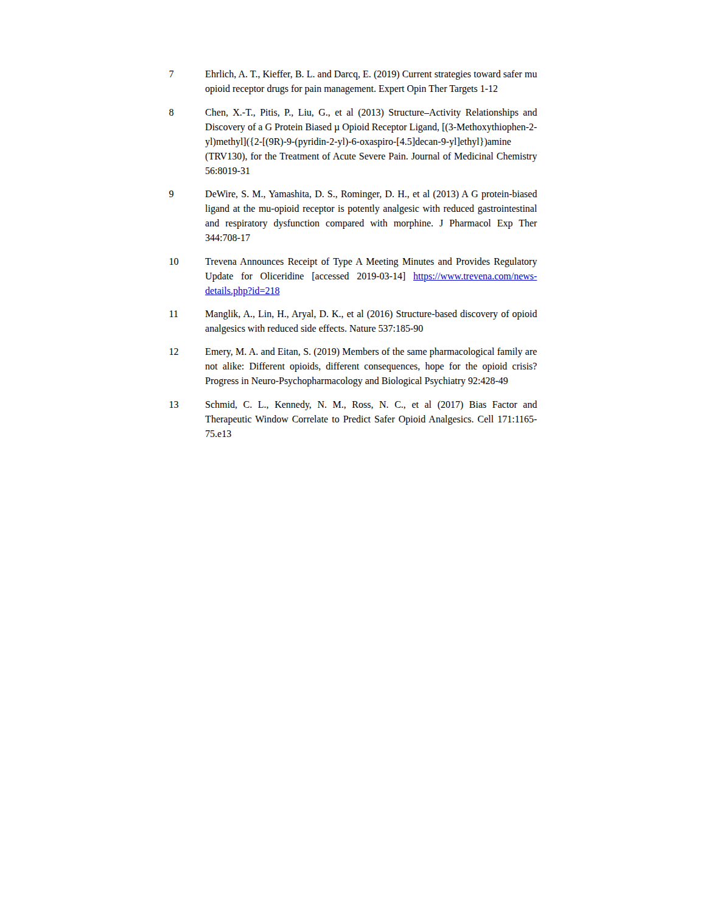7 Ehrlich, A. T., Kieffer, B. L. and Darcq, E. (2019) Current strategies toward safer mu opioid receptor drugs for pain management. Expert Opin Ther Targets 1-12
8 Chen, X.-T., Pitis, P., Liu, G., et al (2013) Structure–Activity Relationships and Discovery of a G Protein Biased µ Opioid Receptor Ligand, [(3-Methoxythiophen-2-yl)methyl]({2-[(9R)-9-(pyridin-2-yl)-6-oxaspiro-[4.5]decan-9-yl]ethyl})amine (TRV130), for the Treatment of Acute Severe Pain. Journal of Medicinal Chemistry 56:8019-31
9 DeWire, S. M., Yamashita, D. S., Rominger, D. H., et al (2013) A G protein-biased ligand at the mu-opioid receptor is potently analgesic with reduced gastrointestinal and respiratory dysfunction compared with morphine. J Pharmacol Exp Ther 344:708-17
10 Trevena Announces Receipt of Type A Meeting Minutes and Provides Regulatory Update for Oliceridine [accessed 2019-03-14] https://www.trevena.com/news-details.php?id=218
11 Manglik, A., Lin, H., Aryal, D. K., et al (2016) Structure-based discovery of opioid analgesics with reduced side effects. Nature 537:185-90
12 Emery, M. A. and Eitan, S. (2019) Members of the same pharmacological family are not alike: Different opioids, different consequences, hope for the opioid crisis? Progress in Neuro-Psychopharmacology and Biological Psychiatry 92:428-49
13 Schmid, C. L., Kennedy, N. M., Ross, N. C., et al (2017) Bias Factor and Therapeutic Window Correlate to Predict Safer Opioid Analgesics. Cell 171:1165-75.e13